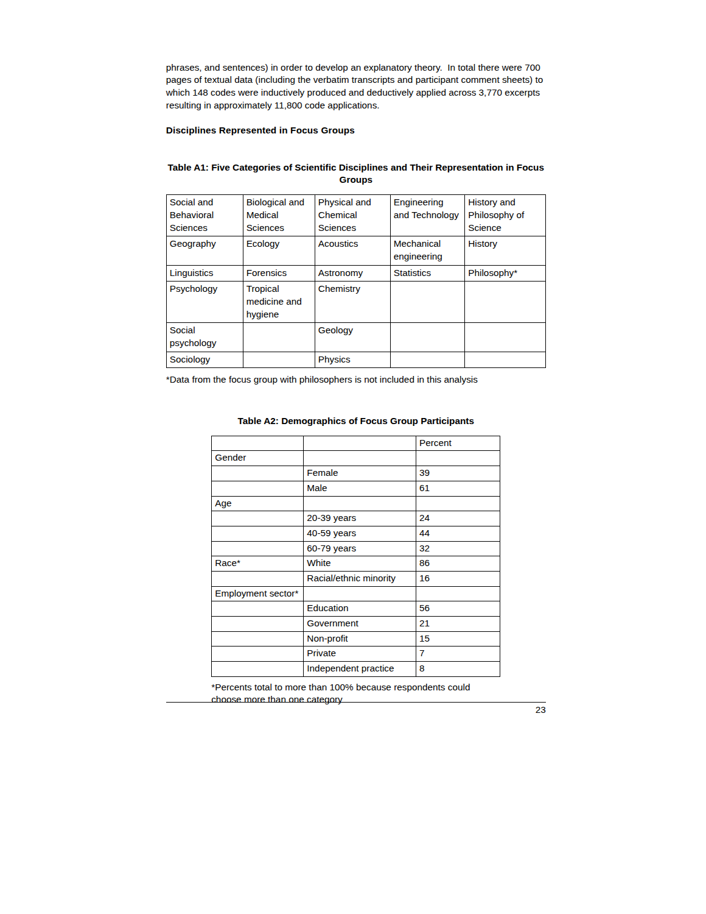phrases, and sentences) in order to develop an explanatory theory. In total there were 700 pages of textual data (including the verbatim transcripts and participant comment sheets) to which 148 codes were inductively produced and deductively applied across 3,770 excerpts resulting in approximately 11,800 code applications.
Disciplines Represented in Focus Groups
Table A1: Five Categories of Scientific Disciplines and Their Representation in Focus Groups
| Social and Behavioral Sciences | Biological and Medical Sciences | Physical and Chemical Sciences | Engineering and Technology | History and Philosophy of Science |
| --- | --- | --- | --- | --- |
| Geography | Ecology | Acoustics | Mechanical engineering | History |
| Linguistics | Forensics | Astronomy | Statistics | Philosophy* |
| Psychology | Tropical medicine and hygiene | Chemistry | | |
| Social psychology | | Geology | | |
| Sociology | | Physics | | |
*Data from the focus group with philosophers is not included in this analysis
Table A2: Demographics of Focus Group Participants
| | | Percent |
| Gender | | |
| | Female | 39 |
| | Male | 61 |
| Age | | |
| | 20-39 years | 24 |
| | 40-59 years | 44 |
| | 60-79 years | 32 |
| Race* | White | 86 |
| | Racial/ethnic minority | 16 |
| Employment sector* | | |
| | Education | 56 |
| | Government | 21 |
| | Non-profit | 15 |
| | Private | 7 |
| | Independent practice | 8 |
*Percents total to more than 100% because respondents could choose more than one category
23